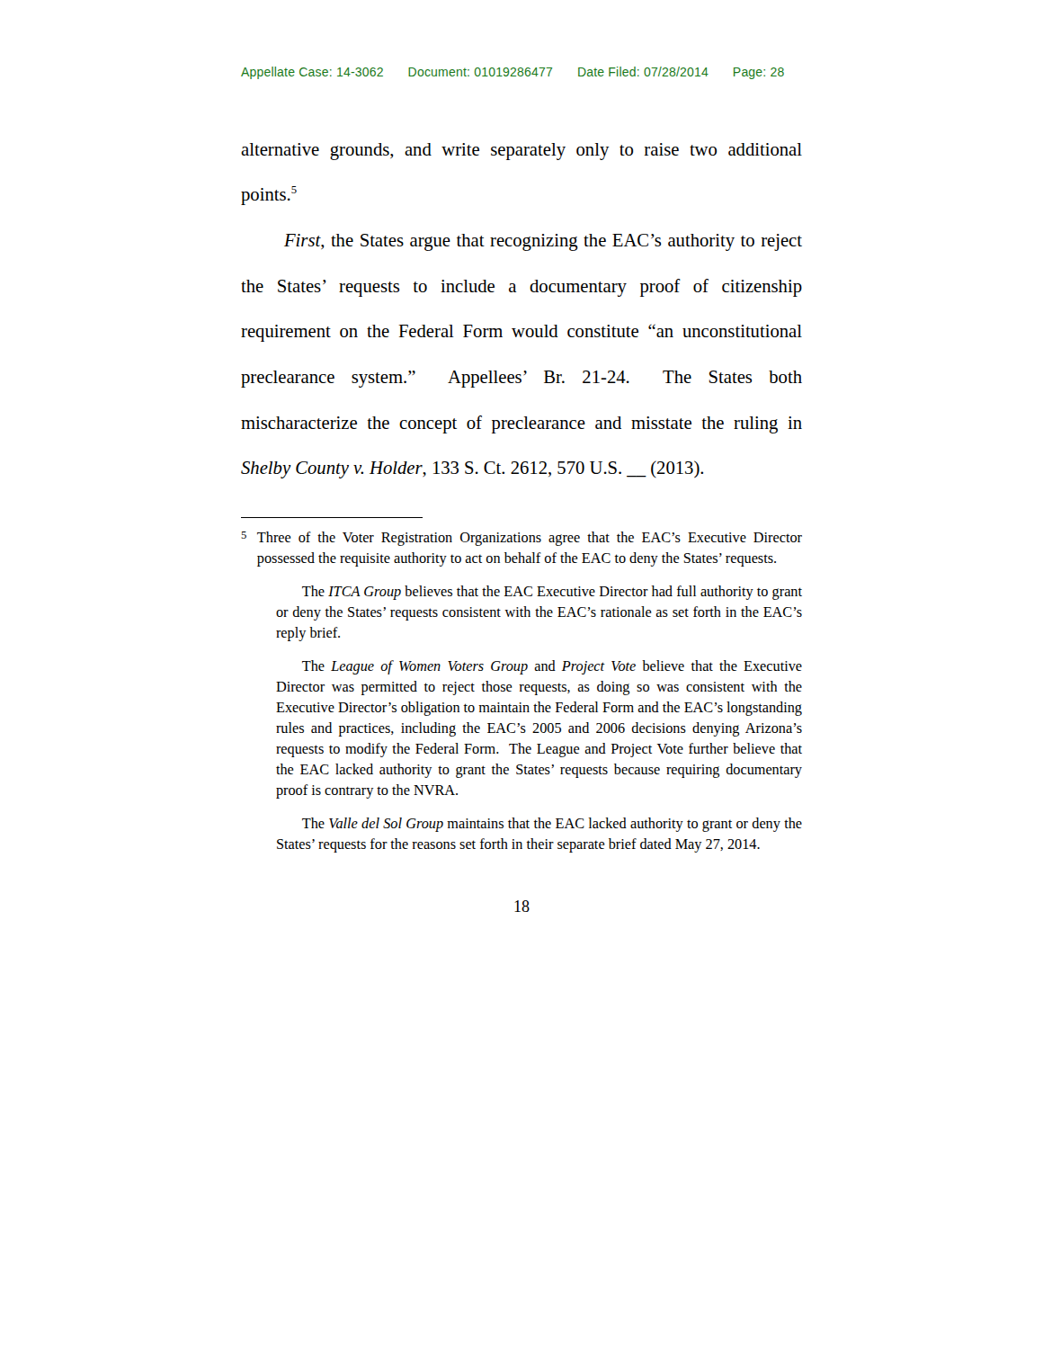Appellate Case: 14-3062 Document: 01019286477 Date Filed: 07/28/2014 Page: 28
alternative grounds, and write separately only to raise two additional points.5
First, the States argue that recognizing the EAC’s authority to reject the States’ requests to include a documentary proof of citizenship requirement on the Federal Form would constitute “an unconstitutional preclearance system.” Appellees’ Br. 21-24. The States both mischaracterize the concept of preclearance and misstate the ruling in Shelby County v. Holder, 133 S. Ct. 2612, 570 U.S. __ (2013).
5
Three of the Voter Registration Organizations agree that the EAC’s Executive Director possessed the requisite authority to act on behalf of the EAC to deny the States’ requests.
The ITCA Group believes that the EAC Executive Director had full authority to grant or deny the States’ requests consistent with the EAC’s rationale as set forth in the EAC’s reply brief.
The League of Women Voters Group and Project Vote believe that the Executive Director was permitted to reject those requests, as doing so was consistent with the Executive Director’s obligation to maintain the Federal Form and the EAC’s longstanding rules and practices, including the EAC’s 2005 and 2006 decisions denying Arizona’s requests to modify the Federal Form. The League and Project Vote further believe that the EAC lacked authority to grant the States’ requests because requiring documentary proof is contrary to the NVRA.
The Valle del Sol Group maintains that the EAC lacked authority to grant or deny the States’ requests for the reasons set forth in their separate brief dated May 27, 2014.
18